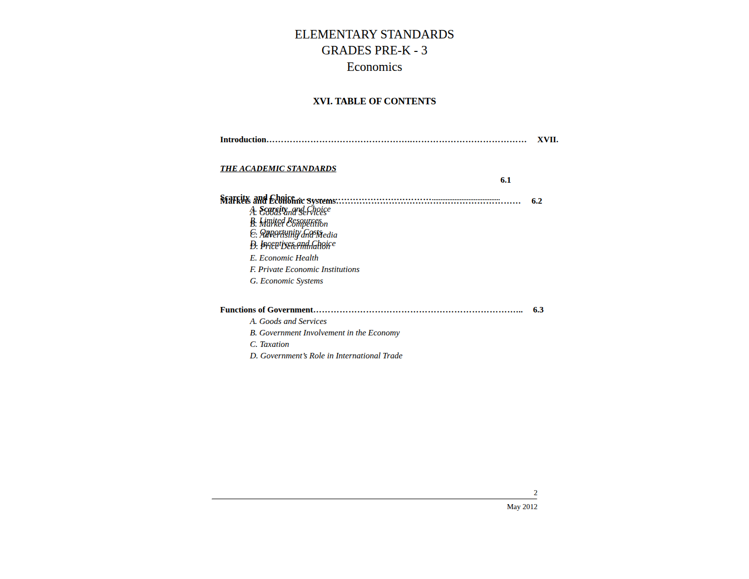ELEMENTARY STANDARDS GRADES PRE-K - 3 Economics
XVI. TABLE OF CONTENTS
Introduction…………………………………………..………………………………… XVII.
THE ACADEMIC STANDARDS
Scarcity and Choice …………………………….………….......................................
A. Scarcity and Choice
B. Limited Resources
C. Opportunity Costs
D. Incentives and Choice
6.1
Markets and Economic Systems……………………………………………………… 6.2
A. Goods and Services
B. Market Competition
C. Advertising and Media
D. Price Determination
E. Economic Health
F. Private Economic Institutions
G. Economic Systems
Functions of Government……………………………………………………………... 6.3
A. Goods and Services
B. Government Involvement in the Economy
C. Taxation
D. Government’s Role in International Trade
2
May 2012